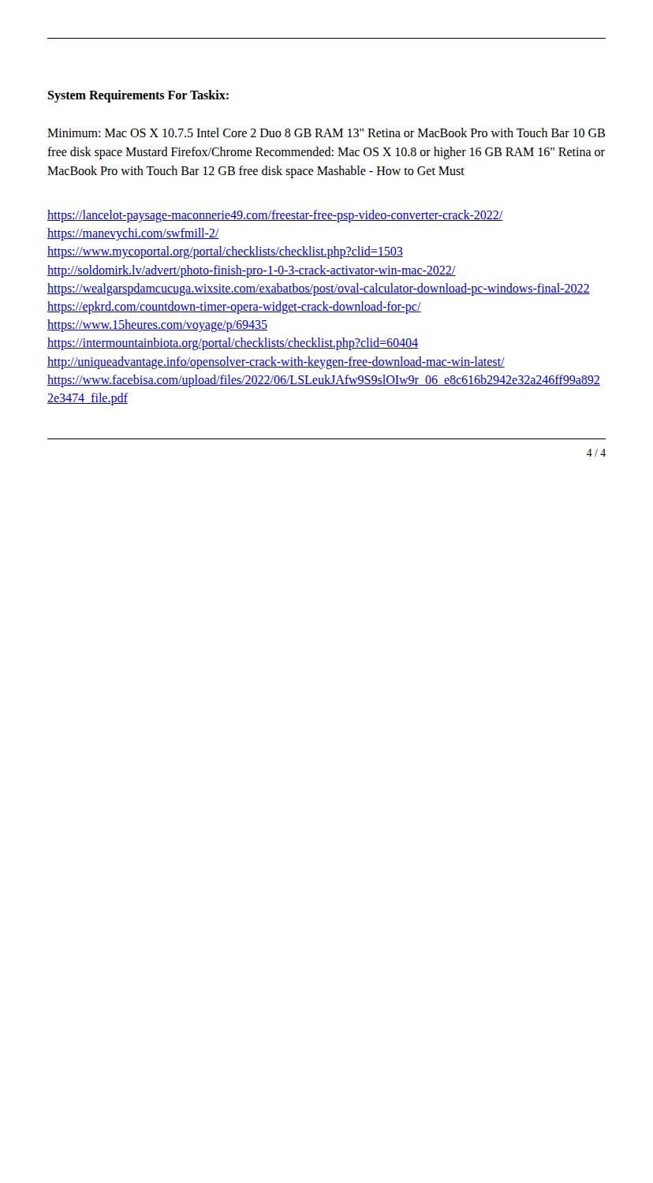System Requirements For Taskix:
Minimum: Mac OS X 10.7.5 Intel Core 2 Duo 8 GB RAM 13" Retina or MacBook Pro with Touch Bar 10 GB free disk space Mustard Firefox/Chrome Recommended: Mac OS X 10.8 or higher 16 GB RAM 16" Retina or MacBook Pro with Touch Bar 12 GB free disk space Mashable - How to Get Must
https://lancelot-paysage-maconnerie49.com/freestar-free-psp-video-converter-crack-2022/
https://manevychi.com/swfmill-2/
https://www.mycoportal.org/portal/checklists/checklist.php?clid=1503
http://soldomirk.lv/advert/photo-finish-pro-1-0-3-crack-activator-win-mac-2022/
https://wealgarspdamcucuga.wixsite.com/exabatbos/post/oval-calculator-download-pc-windows-final-2022
https://epkrd.com/countdown-timer-opera-widget-crack-download-for-pc/
https://www.15heures.com/voyage/p/69435
https://intermountainbiota.org/portal/checklists/checklist.php?clid=60404
http://uniqueadvantage.info/opensolver-crack-with-keygen-free-download-mac-win-latest/
https://www.facebisa.com/upload/files/2022/06/LSLeukJAfw9S9slOIw9r_06_e8c616b2942e32a246ff99a8922e3474_file.pdf
4 / 4